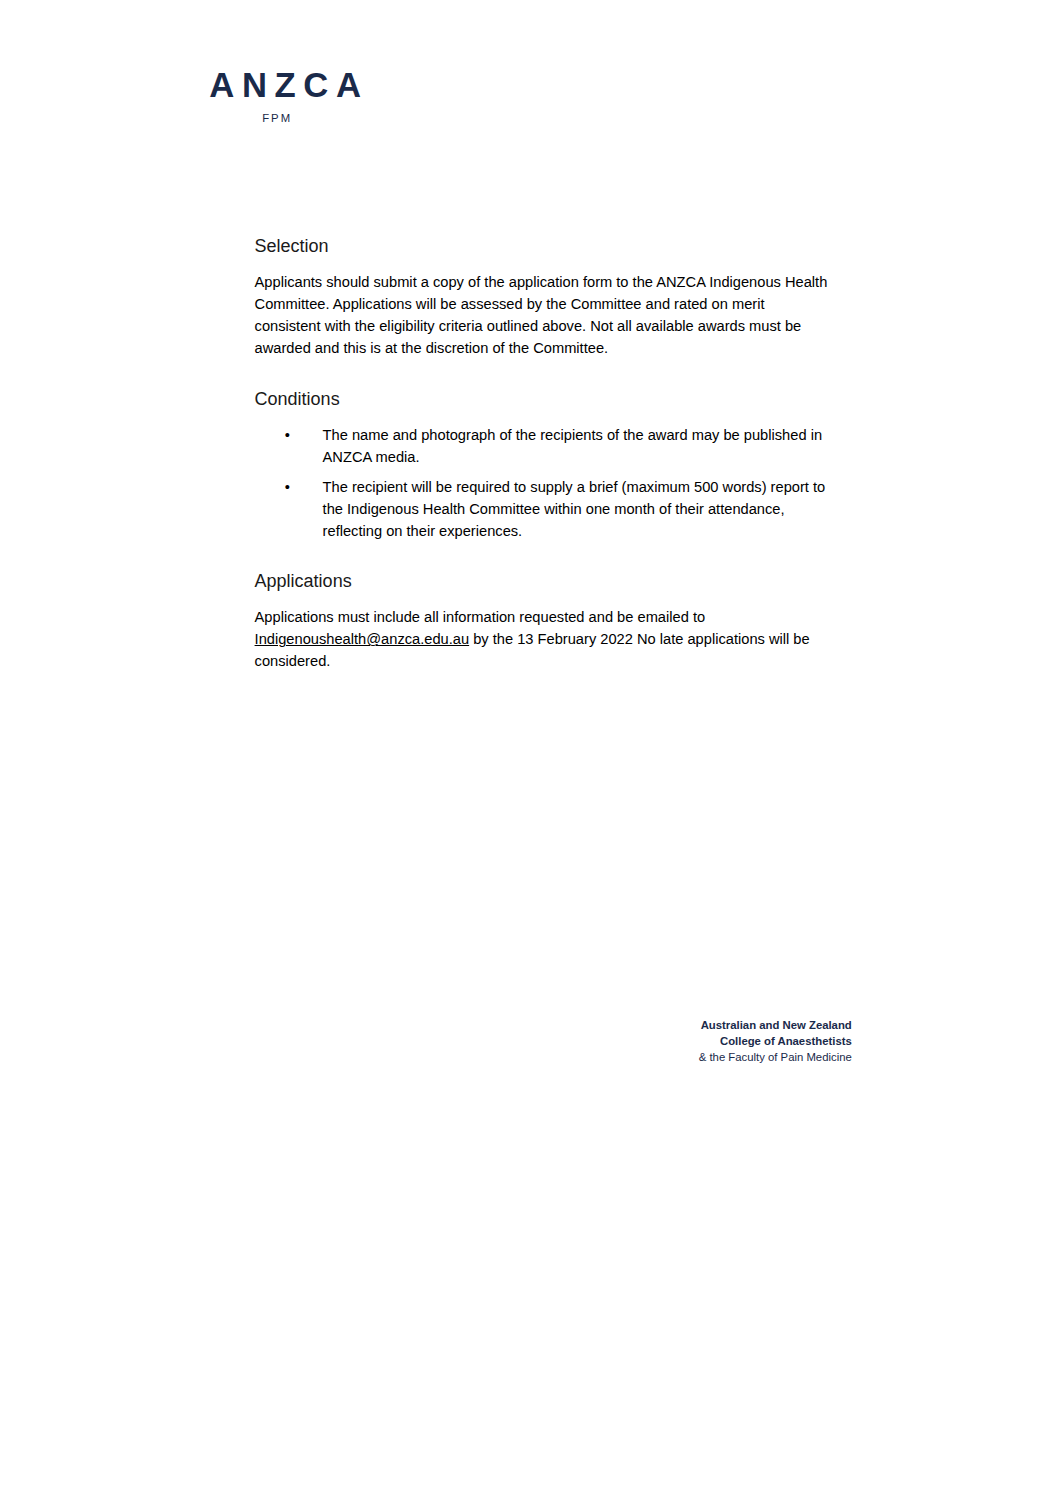ANZCA
FPM
Selection
Applicants should submit a copy of the application form to the ANZCA Indigenous Health Committee. Applications will be assessed by the Committee and rated on merit consistent with the eligibility criteria outlined above. Not all available awards must be awarded and this is at the discretion of the Committee.
Conditions
The name and photograph of the recipients of the award may be published in ANZCA media.
The recipient will be required to supply a brief (maximum 500 words) report to the Indigenous Health Committee within one month of their attendance, reflecting on their experiences.
Applications
Applications must include all information requested and be emailed to Indigenoushealth@anzca.edu.au by the 13 February 2022 No late applications will be considered.
Australian and New Zealand
College of Anaesthetists
& the Faculty of Pain Medicine